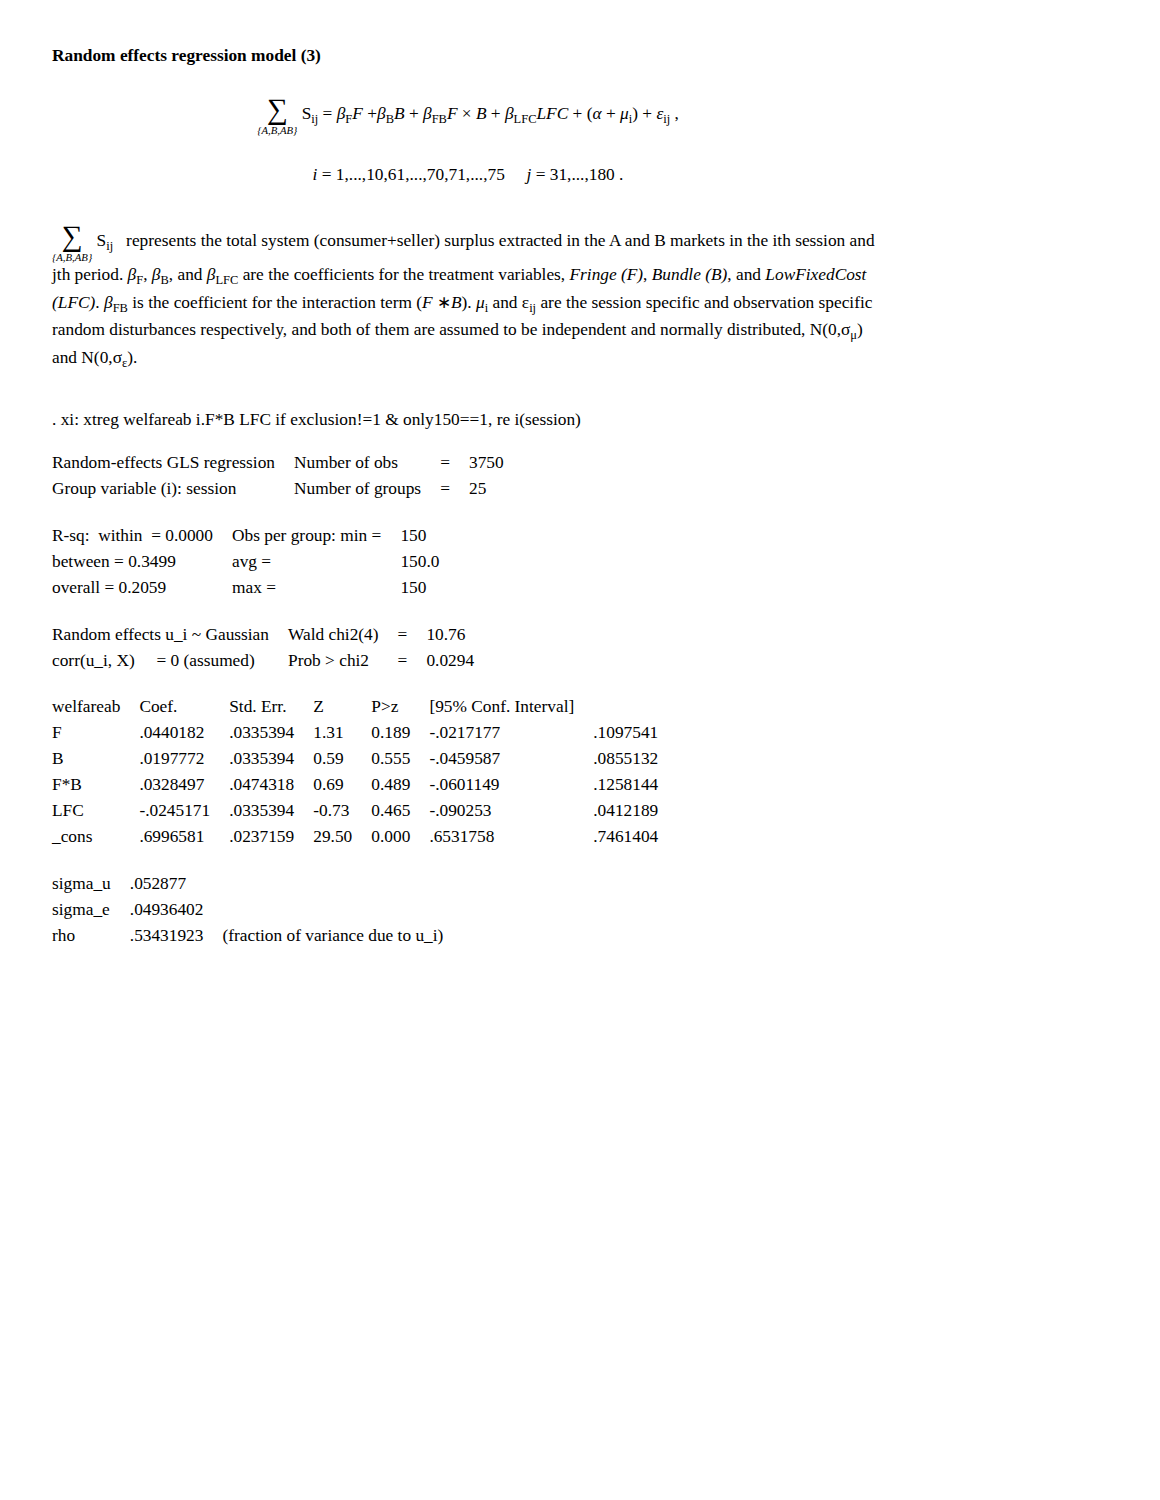Random effects regression model (3)
∑ {A,B,AB} Sij = βFF +βBB + βFBF × B + βLFCLFC + (α + μi) + εij ,
i = 1,...,10,61,...,70,71,...,75 j = 31,...,180 .
∑ {A,B,AB} Sij represents the total system (consumer+seller) surplus extracted in the A and B markets in the ith session and jth period. βF, βB, and βLFC are the coefficients for the treatment variables, Fringe (F), Bundle (B), and LowFixedCost (LFC). βFB is the coefficient for the interaction term (F ∗B). μi and εij are the session specific and observation specific random disturbances respectively, and both of them are assumed to be independent and normally distributed, N(0,σμ) and N(0,σε).
. xi: xtreg welfareab i.F*B LFC if exclusion!=1 & only150==1, re i(session)
| Random-effects GLS regression | Number of obs | = | 3750 |
| Group variable (i): session | Number of groups | = | 25 |
| R-sq: within = 0.0000 | Obs per group: min = | 150 |
| between = 0.3499 | avg = | 150.0 |
| overall = 0.2059 | max = | 150 |
| Random effects u_i ~ Gaussian | Wald chi2(4) | = | 10.76 |
| corr(u_i, X) = 0 (assumed) | Prob > chi2 | = | 0.0294 |
| welfareab | Coef. | Std. Err. | Z | P>z | [95% Conf. Interval] | |
| F | .0440182 | .0335394 | 1.31 | 0.189 | -.0217177 | .1097541 |
| B | .0197772 | .0335394 | 0.59 | 0.555 | -.0459587 | .0855132 |
| F*B | .0328497 | .0474318 | 0.69 | 0.489 | -.0601149 | .1258144 |
| LFC | -.0245171 | .0335394 | -0.73 | 0.465 | -.090253 | .0412189 |
| _cons | .6996581 | .0237159 | 29.50 | 0.000 | .6531758 | .7461404 |
| sigma_u | .052877 | |
| sigma_e | .04936402 | |
| rho | .53431923 | (fraction of variance due to u_i) |